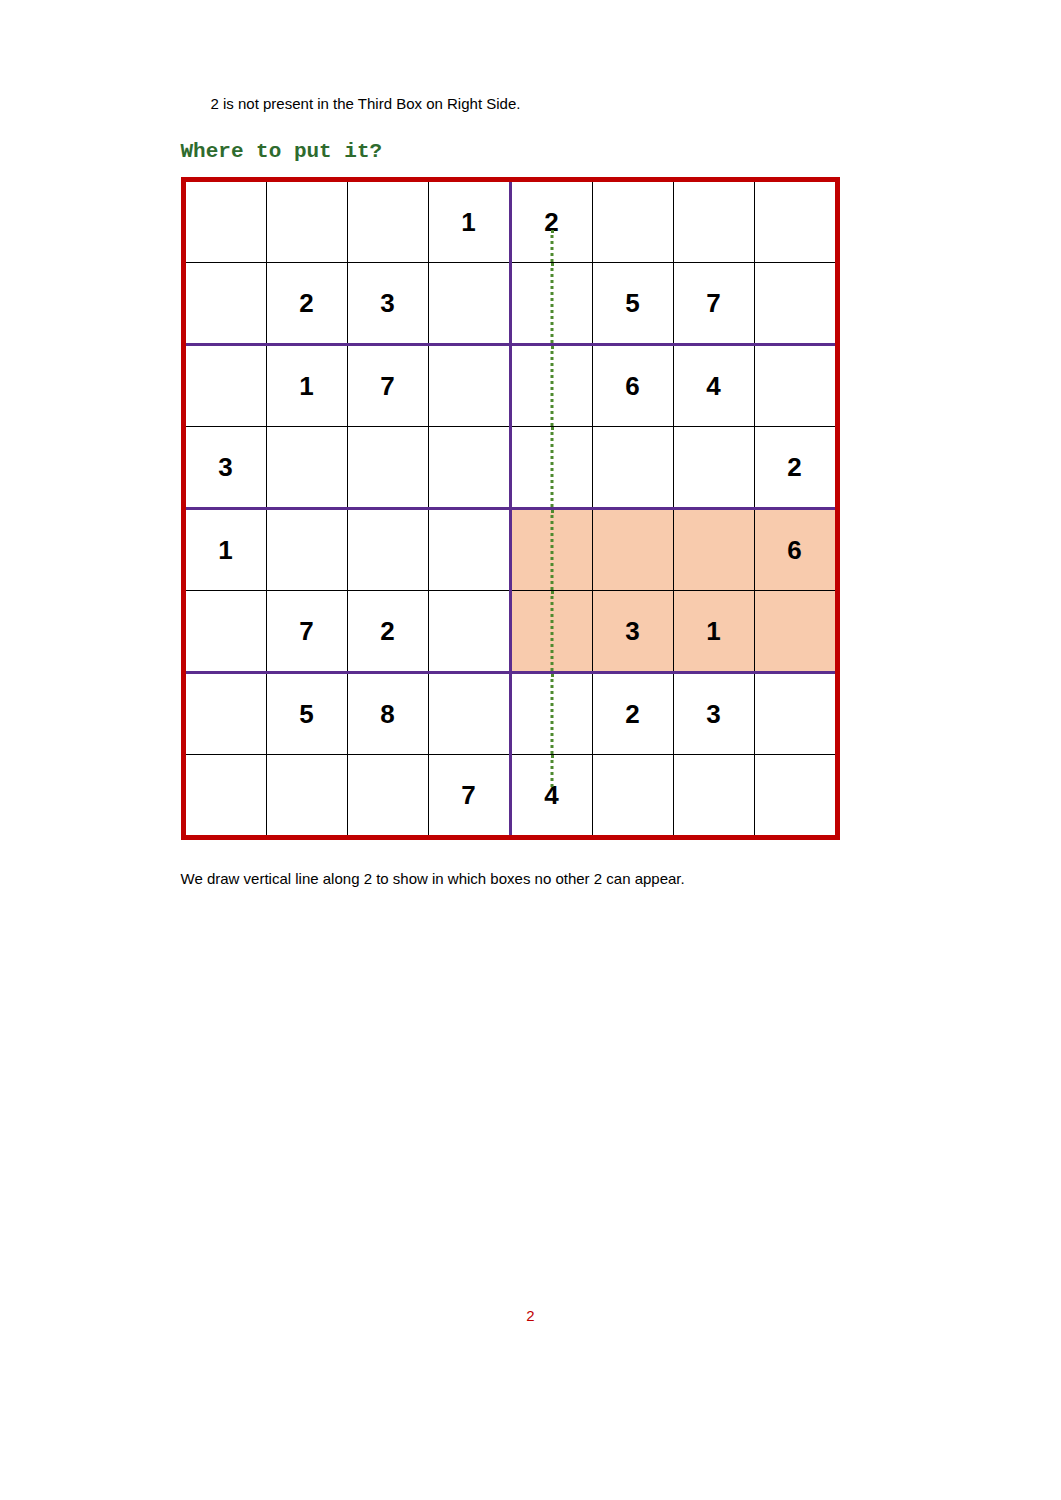2 is not present in the Third Box on Right Side.
Where to put it?
| | | | 1 | 2 | | | |
| | 2 | 3 | | | 5 | 7 | |
| | 1 | 7 | | | 6 | 4 | |
| 3 | | | | | | | 2 |
| 1 | | | | | | | 6 |
| | 7 | 2 | | | 3 | 1 | |
| | 5 | 8 | | | 2 | 3 | |
| | | | 7 | 4 | | | |
We draw vertical line along 2 to show in which boxes no other 2 can appear.
2